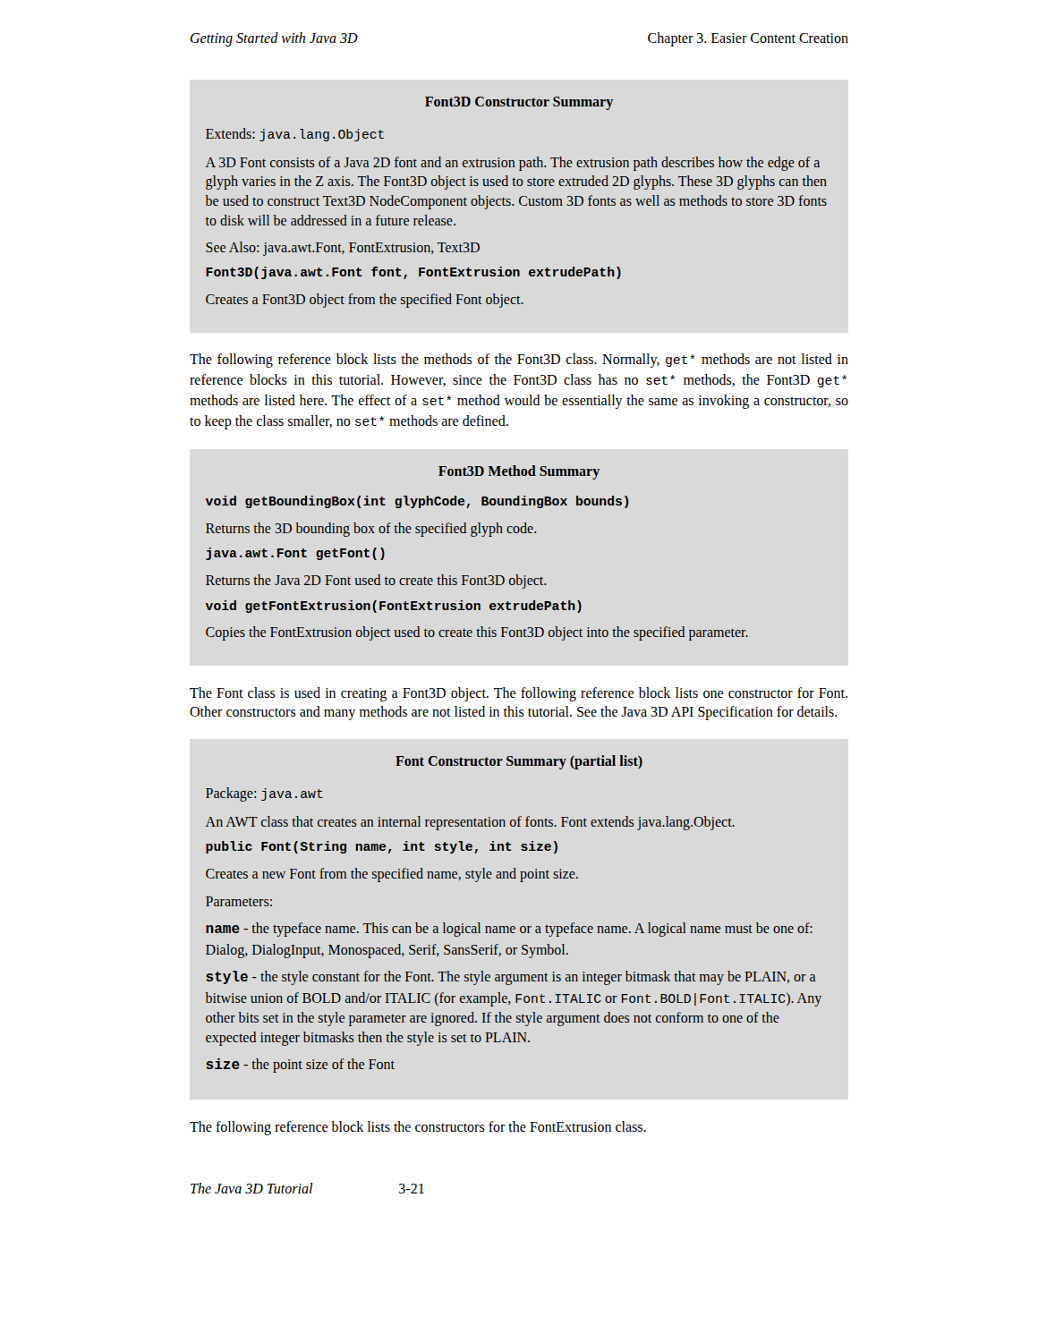Getting Started with Java 3D
Chapter 3. Easier Content Creation
Font3D Constructor Summary
Extends: java.lang.Object
A 3D Font consists of a Java 2D font and an extrusion path. The extrusion path describes how the edge of a glyph varies in the Z axis. The Font3D object is used to store extruded 2D glyphs. These 3D glyphs can then be used to construct Text3D NodeComponent objects. Custom 3D fonts as well as methods to store 3D fonts to disk will be addressed in a future release.
See Also: java.awt.Font, FontExtrusion, Text3D
Font3D(java.awt.Font font, FontExtrusion extrudePath)
Creates a Font3D object from the specified Font object.
The following reference block lists the methods of the Font3D class. Normally, get* methods are not listed in reference blocks in this tutorial. However, since the Font3D class has no set* methods, the Font3D get* methods are listed here. The effect of a set* method would be essentially the same as invoking a constructor, so to keep the class smaller, no set* methods are defined.
Font3D Method Summary
void getBoundingBox(int glyphCode, BoundingBox bounds)
Returns the 3D bounding box of the specified glyph code.
java.awt.Font getFont()
Returns the Java 2D Font used to create this Font3D object.
void getFontExtrusion(FontExtrusion extrudePath)
Copies the FontExtrusion object used to create this Font3D object into the specified parameter.
The Font class is used in creating a Font3D object. The following reference block lists one constructor for Font. Other constructors and many methods are not listed in this tutorial. See the Java 3D API Specification for details.
Font Constructor Summary (partial list)
Package: java.awt
An AWT class that creates an internal representation of fonts. Font extends java.lang.Object.
public Font(String name, int style, int size)
Creates a new Font from the specified name, style and point size.
Parameters:
name - the typeface name. This can be a logical name or a typeface name. A logical name must be one of: Dialog, DialogInput, Monospaced, Serif, SansSerif, or Symbol.
style - the style constant for the Font. The style argument is an integer bitmask that may be PLAIN, or a bitwise union of BOLD and/or ITALIC (for example, Font.ITALIC or Font.BOLD|Font.ITALIC). Any other bits set in the style parameter are ignored. If the style argument does not conform to one of the expected integer bitmasks then the style is set to PLAIN.
size - the point size of the Font
The following reference block lists the constructors for the FontExtrusion class.
The Java 3D Tutorial
3-21